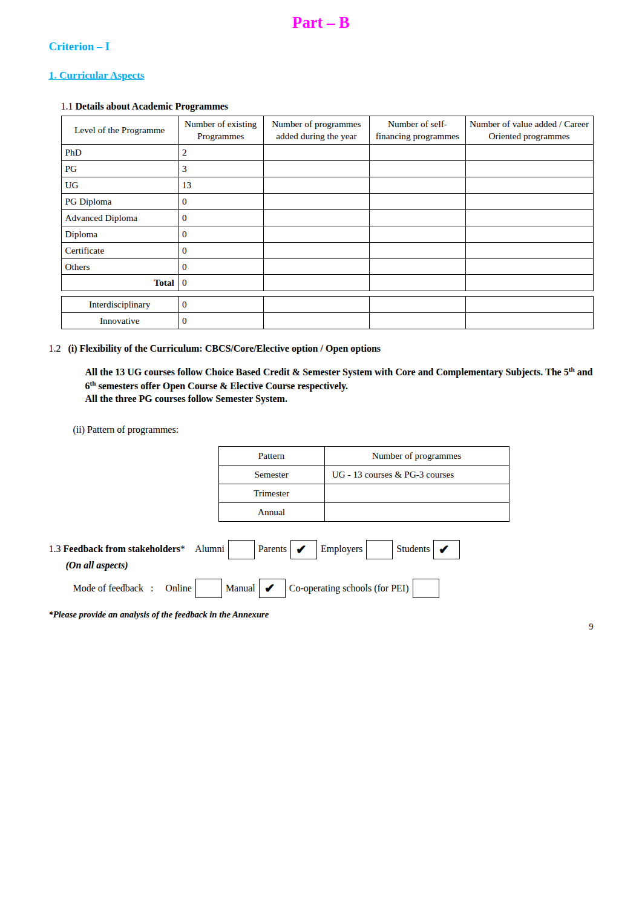Part – B
Criterion – I
1. Curricular Aspects
1.1 Details about Academic Programmes
| Level of the Programme | Number of existing Programmes | Number of programmes added during the year | Number of self-financing programmes | Number of value added / Career Oriented programmes |
| --- | --- | --- | --- | --- |
| PhD | 2 | | | |
| PG | 3 | | | |
| UG | 13 | | | |
| PG Diploma | 0 | | | |
| Advanced Diploma | 0 | | | |
| Diploma | 0 | | | |
| Certificate | 0 | | | |
| Others | 0 | | | |
| Total | 0 | | | |
| Interdisciplinary | 0 | | | |
| Innovative | 0 | | | |
1.2 (i) Flexibility of the Curriculum: CBCS/Core/Elective option / Open options
All the 13 UG courses follow Choice Based Credit & Semester System with Core and Complementary Subjects. The 5th and 6th semesters offer Open Course & Elective Course respectively.
All the three PG courses follow Semester System.
(ii) Pattern of programmes:
| Pattern | Number of programmes |
| Semester | UG - 13 courses & PG-3 courses |
| Trimester | |
| Annual | |
1.3 Feedback from stakeholders* Alumni Parents Employers Students
(On all aspects)
Mode of feedback : Online Manual Co-operating schools (for PEI)
*Please provide an analysis of the feedback in the Annexure
9